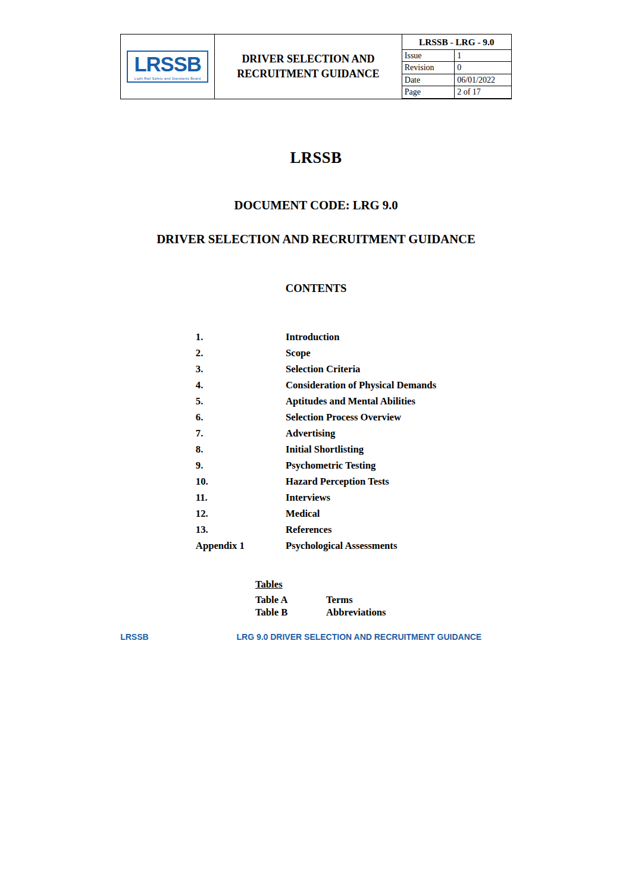| LRSSB Light Rail Safety and Standards Board | DRIVER SELECTION AND RECRUITMENT GUIDANCE | / LRSSB - LRG - 9.0 / / Issue / 1 / / Revision / 0 / / Date / 06/01/2022 / / Page / 2 of 17 / |
LRSSB
DOCUMENT CODE: LRG 9.0
DRIVER SELECTION AND RECRUITMENT GUIDANCE
CONTENTS
| 1. | Introduction |
| 2. | Scope |
| 3. | Selection Criteria |
| 4. | Consideration of Physical Demands |
| 5. | Aptitudes and Mental Abilities |
| 6. | Selection Process Overview |
| 7. | Advertising |
| 8. | Initial Shortlisting |
| 9. | Psychometric Testing |
| 10. | Hazard Perception Tests |
| 11. | Interviews |
| 12. | Medical |
| 13. | References |
| Appendix 1 | Psychological Assessments |
Tables
| Table A | Terms |
| Table B | Abbreviations |
LRSSB
LRG 9.0 DRIVER SELECTION AND RECRUITMENT GUIDANCE